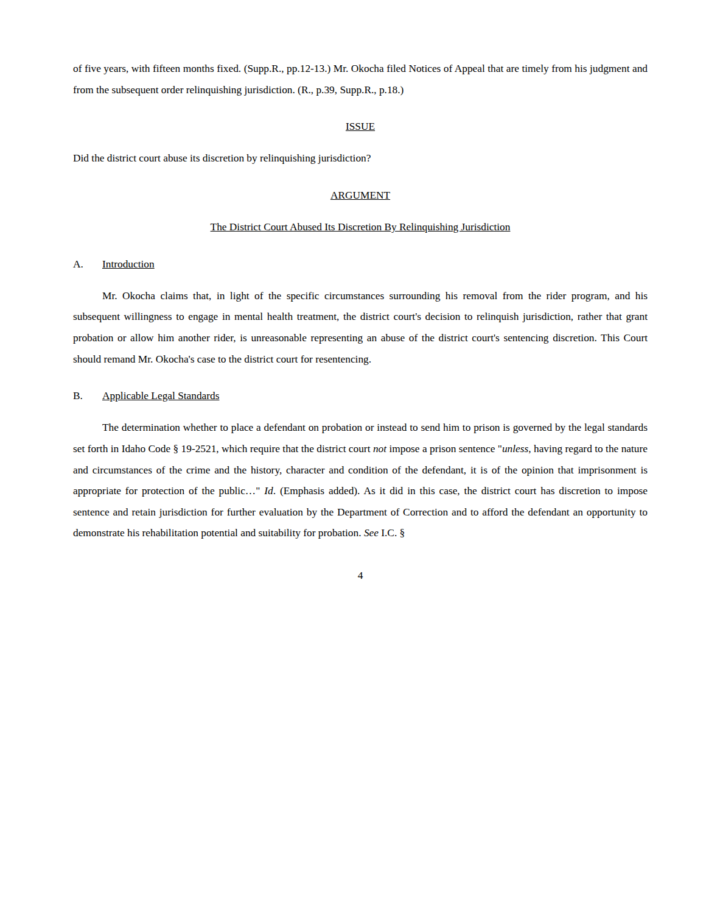of five years, with fifteen months fixed. (Supp.R., pp.12-13.) Mr. Okocha filed Notices of Appeal that are timely from his judgment and from the subsequent order relinquishing jurisdiction. (R., p.39, Supp.R., p.18.)
ISSUE
Did the district court abuse its discretion by relinquishing jurisdiction?
ARGUMENT
The District Court Abused Its Discretion By Relinquishing Jurisdiction
A. Introduction
Mr. Okocha claims that, in light of the specific circumstances surrounding his removal from the rider program, and his subsequent willingness to engage in mental health treatment, the district court's decision to relinquish jurisdiction, rather that grant probation or allow him another rider, is unreasonable representing an abuse of the district court's sentencing discretion. This Court should remand Mr. Okocha's case to the district court for resentencing.
B. Applicable Legal Standards
The determination whether to place a defendant on probation or instead to send him to prison is governed by the legal standards set forth in Idaho Code § 19-2521, which require that the district court not impose a prison sentence "unless, having regard to the nature and circumstances of the crime and the history, character and condition of the defendant, it is of the opinion that imprisonment is appropriate for protection of the public…" Id. (Emphasis added). As it did in this case, the district court has discretion to impose sentence and retain jurisdiction for further evaluation by the Department of Correction and to afford the defendant an opportunity to demonstrate his rehabilitation potential and suitability for probation. See I.C. §
4